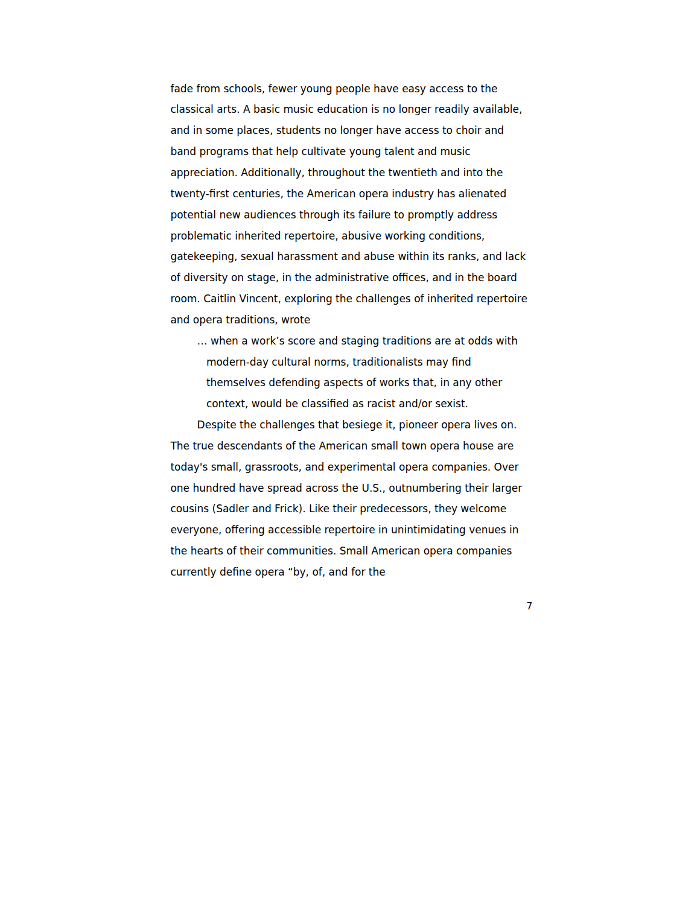fade from schools, fewer young people have easy access to the classical arts. A basic music education is no longer readily available, and in some places, students no longer have access to choir and band programs that help cultivate young talent and music appreciation. Additionally, throughout the twentieth and into the twenty-first centuries, the American opera industry has alienated potential new audiences through its failure to promptly address problematic inherited repertoire, abusive working conditions, gatekeeping, sexual harassment and abuse within its ranks, and lack of diversity on stage, in the administrative offices, and in the board room. Caitlin Vincent, exploring the challenges of inherited repertoire and opera traditions, wrote
… when a work’s score and staging traditions are at odds with modern-day cultural norms, traditionalists may find themselves defending aspects of works that, in any other context, would be classified as racist and/or sexist.
Despite the challenges that besiege it, pioneer opera lives on. The true descendants of the American small town opera house are today's small, grassroots, and experimental opera companies. Over one hundred have spread across the U.S., outnumbering their larger cousins (Sadler and Frick). Like their predecessors, they welcome everyone, offering accessible repertoire in unintimidating venues in the hearts of their communities. Small American opera companies currently define opera “by, of, and for the
7